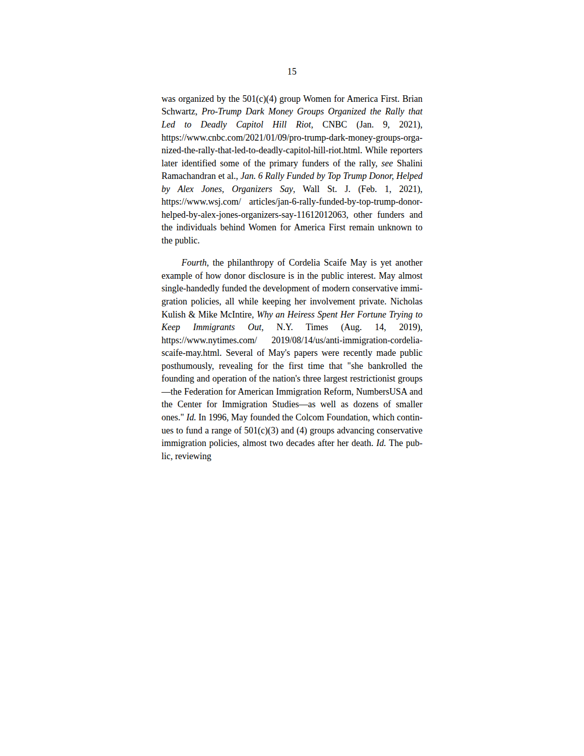15
was organized by the 501(c)(4) group Women for America First. Brian Schwartz, Pro-Trump Dark Money Groups Organized the Rally that Led to Deadly Capitol Hill Riot, CNBC (Jan. 9, 2021), https://www.cnbc.com/2021/01/09/pro-trump-dark-money-groups-organized-the-rally-that-led-to-deadly-capitol-hill-riot.html. While reporters later identified some of the primary funders of the rally, see Shalini Ramachandran et al., Jan. 6 Rally Funded by Top Trump Donor, Helped by Alex Jones, Organizers Say, Wall St. J. (Feb. 1, 2021), https://www.wsj.com/ articles/jan-6-rally-funded-by-top-trump-donor-helped-by-alex-jones-organizers-say-11612012063, other funders and the individuals behind Women for America First remain unknown to the public.
Fourth, the philanthropy of Cordelia Scaife May is yet another example of how donor disclosure is in the public interest. May almost single-handedly funded the development of modern conservative immigration policies, all while keeping her involvement private. Nicholas Kulish & Mike McIntire, Why an Heiress Spent Her Fortune Trying to Keep Immigrants Out, N.Y. Times (Aug. 14, 2019), https://www.nytimes.com/ 2019/08/14/us/anti-immigration-cordelia-scaife-may.html. Several of May's papers were recently made public posthumously, revealing for the first time that "she bankrolled the founding and operation of the nation's three largest restrictionist groups—the Federation for American Immigration Reform, NumbersUSA and the Center for Immigration Studies—as well as dozens of smaller ones." Id. In 1996, May founded the Colcom Foundation, which continues to fund a range of 501(c)(3) and (4) groups advancing conservative immigration policies, almost two decades after her death. Id. The public, reviewing